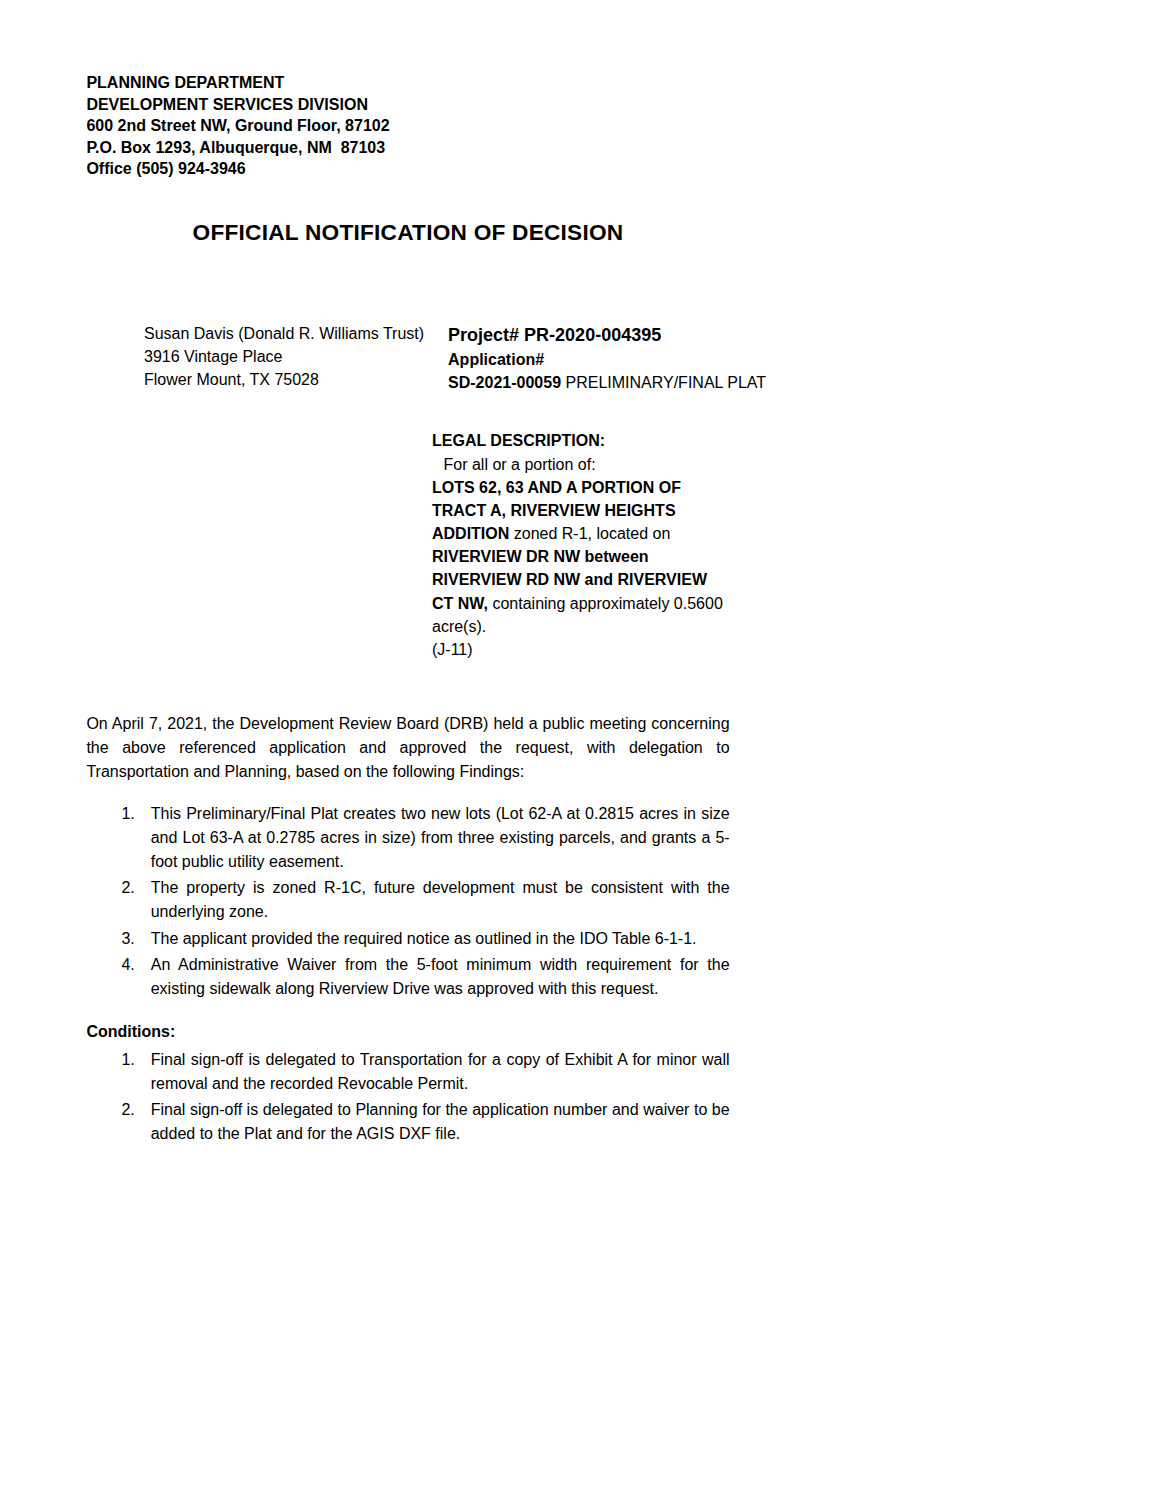PLANNING DEPARTMENT
DEVELOPMENT SERVICES DIVISION
600 2nd Street NW, Ground Floor, 87102
P.O. Box 1293, Albuquerque, NM 87103
Office (505) 924-3946
OFFICIAL NOTIFICATION OF DECISION
Susan Davis (Donald R. Williams Trust)
3916 Vintage Place
Flower Mount, TX 75028
Project# PR-2020-004395
Application#
SD-2021-00059 PRELIMINARY/FINAL PLAT
LEGAL DESCRIPTION:
For all or a portion of:
LOTS 62, 63 AND A PORTION OF TRACT A, RIVERVIEW HEIGHTS ADDITION zoned R-1, located on RIVERVIEW DR NW between RIVERVIEW RD NW and RIVERVIEW CT NW, containing approximately 0.5600 acre(s).
(J-11)
On April 7, 2021, the Development Review Board (DRB) held a public meeting concerning the above referenced application and approved the request, with delegation to Transportation and Planning, based on the following Findings:
This Preliminary/Final Plat creates two new lots (Lot 62-A at 0.2815 acres in size and Lot 63-A at 0.2785 acres in size) from three existing parcels, and grants a 5-foot public utility easement.
The property is zoned R-1C, future development must be consistent with the underlying zone.
The applicant provided the required notice as outlined in the IDO Table 6-1-1.
An Administrative Waiver from the 5-foot minimum width requirement for the existing sidewalk along Riverview Drive was approved with this request.
Conditions:
Final sign-off is delegated to Transportation for a copy of Exhibit A for minor wall removal and the recorded Revocable Permit.
Final sign-off is delegated to Planning for the application number and waiver to be added to the Plat and for the AGIS DXF file.